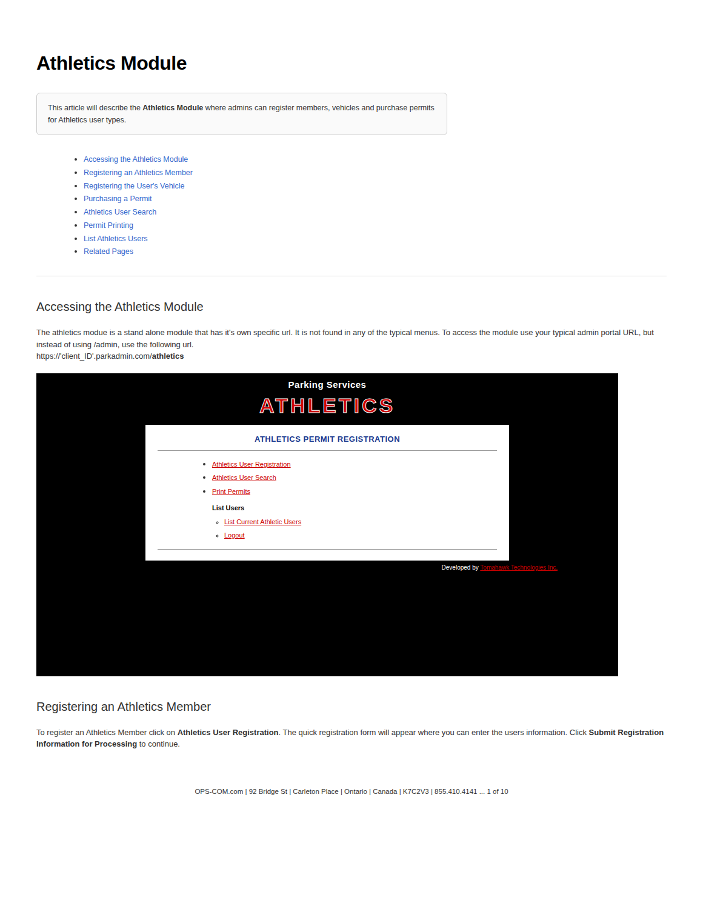Athletics Module
This article will describe the Athletics Module where admins can register members, vehicles and purchase permits for Athletics user types.
Accessing the Athletics Module
Registering an Athletics Member
Registering the User's Vehicle
Purchasing a Permit
Athletics User Search
Permit Printing
List Athletics Users
Related Pages
Accessing the Athletics Module
The athletics modue is a stand alone module that has it's own specific url. It is not found in any of the typical menus. To access the module use your typical admin portal URL, but instead of using /admin, use the following url.
https://'client_ID'.parkadmin.com/athletics
Parking Services
ATHLETICS
ATHLETICS PERMIT REGISTRATION
Athletics User Registration
Athletics User Search
Print Permits
List Users
List Current Athletic Users
Logout
Developed by Tomahawk Technologies Inc.
Registering an Athletics Member
To register an Athletics Member click on Athletics User Registration. The quick registration form will appear where you can enter the users information. Click Submit Registration Information for Processing to continue.
OPS-COM.com | 92 Bridge St | Carleton Place | Ontario | Canada | K7C2V3 | 855.410.4141 ... 1 of 10